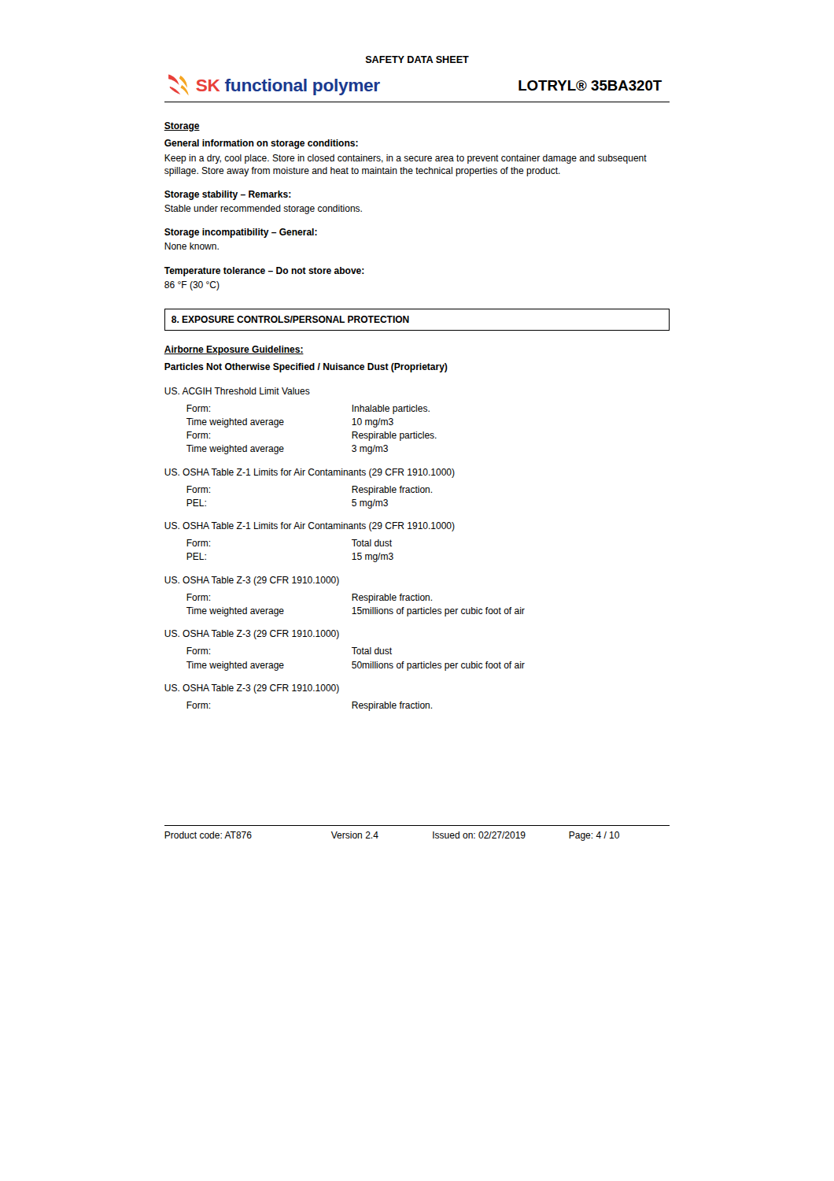SAFETY DATA SHEET
SK functional polymer
LOTRYL® 35BA320T
Storage
General information on storage conditions:
Keep in a dry, cool place. Store in closed containers, in a secure area to prevent container damage and subsequent spillage. Store away from moisture and heat to maintain the technical properties of the product.
Storage stability – Remarks:
Stable under recommended storage conditions.
Storage incompatibility – General:
None known.
Temperature tolerance – Do not store above:
86 °F (30 °C)
8. EXPOSURE CONTROLS/PERSONAL PROTECTION
Airborne Exposure Guidelines:
Particles Not Otherwise Specified / Nuisance Dust (Proprietary)
US. ACGIH Threshold Limit Values
| Form: | Inhalable particles. |
| Time weighted average | 10 mg/m3 |
| Form: | Respirable particles. |
| Time weighted average | 3 mg/m3 |
US. OSHA Table Z-1 Limits for Air Contaminants (29 CFR 1910.1000)
| Form: | Respirable fraction. |
| PEL: | 5 mg/m3 |
US. OSHA Table Z-1 Limits for Air Contaminants (29 CFR 1910.1000)
| Form: | Total dust |
| PEL: | 15 mg/m3 |
US. OSHA Table Z-3 (29 CFR 1910.1000)
| Form: | Respirable fraction. |
| Time weighted average | 15millions of particles per cubic foot of air |
US. OSHA Table Z-3 (29 CFR 1910.1000)
| Form: | Total dust |
| Time weighted average | 50millions of particles per cubic foot of air |
US. OSHA Table Z-3 (29 CFR 1910.1000)
| Form: | Respirable fraction. |
Product code: AT876
Version 2.4
Issued on: 02/27/2019
Page: 4 / 10